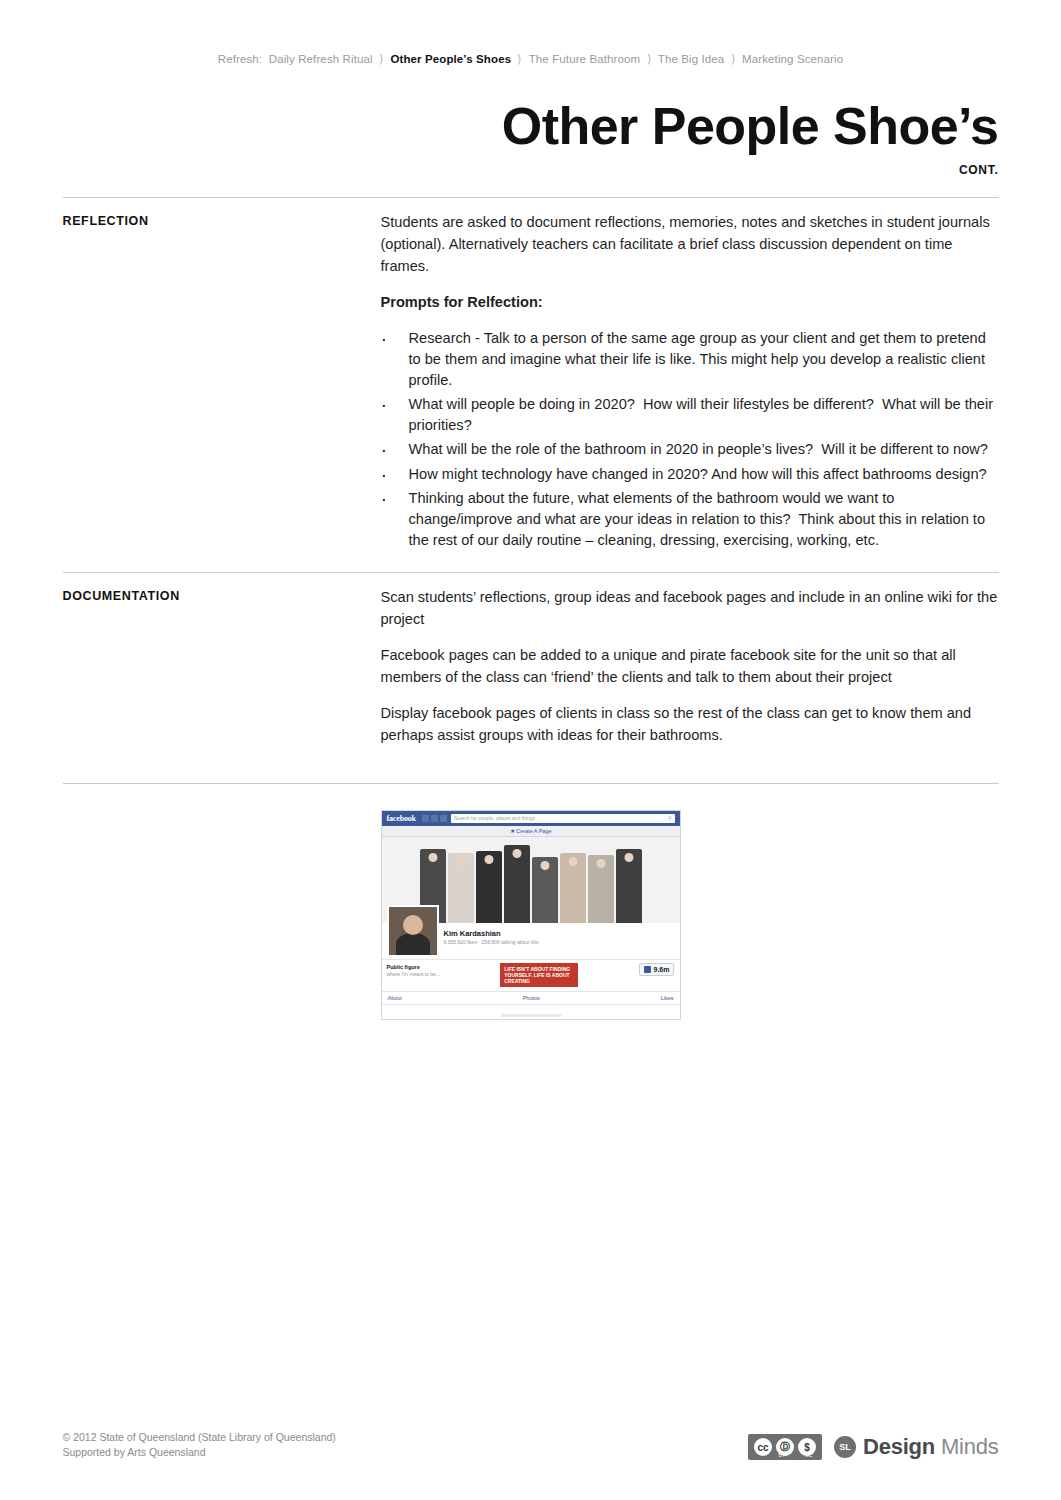Refresh: Daily Refresh Ritual ⟩ Other People’s Shoes ⟩ The Future Bathroom ⟩ The Big Idea ⟩ Marketing Scenario
Other People Shoe’s
CONT.
REFLECTION
Students are asked to document reflections, memories, notes and sketches in student journals (optional). Alternatively teachers can facilitate a brief class discussion dependent on time frames.
Prompts for Relfection:
Research - Talk to a person of the same age group as your client and get them to pretend to be them and imagine what their life is like. This might help you develop a realistic client profile.
What will people be doing in 2020? How will their lifestyles be different? What will be their priorities?
What will be the role of the bathroom in 2020 in people’s lives? Will it be different to now?
How might technology have changed in 2020? And how will this affect bathrooms design?
Thinking about the future, what elements of the bathroom would we want to change/improve and what are your ideas in relation to this? Think about this in relation to the rest of our daily routine – cleaning, dressing, exercising, working, etc.
DOCUMENTATION
Scan students’ reflections, group ideas and facebook pages and include in an online wiki for the project
Facebook pages can be added to a unique and pirate facebook site for the unit so that all members of the class can ‘friend’ the clients and talk to them about their project
Display facebook pages of clients in class so the rest of the class can get to know them and perhaps assist groups with ideas for their bathrooms.
facebook Search for people, places and things ⚲
★ Create A Page
Kim Kardashian
9,655,820 likes · 258,806 talking about this
Public figure where I'm meant to be...
Life isn’t about finding yourself. Life is about creating
9.6m
About Photos Likes
© 2012 State of Queensland (State Library of Queensland)
Supported by Arts Queensland
cc Ⓓ $
BY NC
SL Design Minds